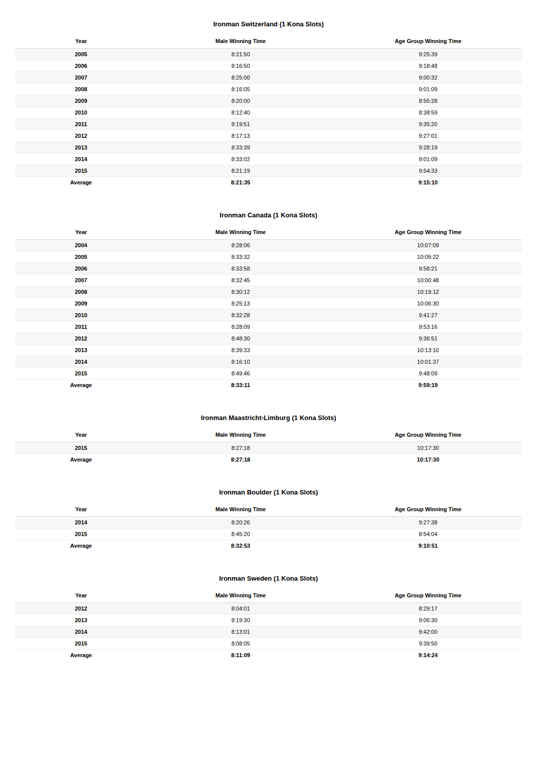Ironman Switzerland (1 Kona Slots)
| Year | Male Winning Time | Age Group Winning Time |
| --- | --- | --- |
| 2005 | 8:21:50 | 9:25:39 |
| 2006 | 8:16:50 | 9:18:48 |
| 2007 | 8:25:00 | 9:00:32 |
| 2008 | 8:16:05 | 9:01:09 |
| 2009 | 8:20:00 | 8:55:28 |
| 2010 | 8:12:40 | 8:38:59 |
| 2011 | 8:19:51 | 9:35:20 |
| 2012 | 8:17:13 | 9:27:01 |
| 2013 | 8:33:39 | 9:28:19 |
| 2014 | 8:33:02 | 9:01:09 |
| 2015 | 8:21:19 | 9:54:33 |
| Average | 8:21:35 | 9:15:10 |
Ironman Canada (1 Kona Slots)
| Year | Male Winning Time | Age Group Winning Time |
| --- | --- | --- |
| 2004 | 8:28:06 | 10:07:09 |
| 2005 | 8:33:32 | 10:05:22 |
| 2006 | 8:33:58 | 9:58:21 |
| 2007 | 8:32:45 | 10:00:48 |
| 2008 | 8:30:12 | 10:19:12 |
| 2009 | 8:25:13 | 10:06:30 |
| 2010 | 8:32:28 | 9:41:27 |
| 2011 | 8:28:09 | 9:53:16 |
| 2012 | 8:48:30 | 9:36:51 |
| 2013 | 8:39:33 | 10:13:10 |
| 2014 | 8:16:10 | 10:01:37 |
| 2015 | 8:49:46 | 9:48:09 |
| Average | 8:33:11 | 9:59:19 |
Ironman Maastricht-Limburg (1 Kona Slots)
| Year | Male Winning Time | Age Group Winning Time |
| --- | --- | --- |
| 2015 | 8:27:18 | 10:17:30 |
| Average | 8:27:18 | 10:17:30 |
Ironman Boulder (1 Kona Slots)
| Year | Male Winning Time | Age Group Winning Time |
| --- | --- | --- |
| 2014 | 8:20:26 | 9:27:38 |
| 2015 | 8:45:20 | 8:54:04 |
| Average | 8:32:53 | 9:10:51 |
Ironman Sweden (1 Kona Slots)
| Year | Male Winning Time | Age Group Winning Time |
| --- | --- | --- |
| 2012 | 8:04:01 | 8:29:17 |
| 2013 | 8:19:30 | 9:06:30 |
| 2014 | 8:13:01 | 9:42:00 |
| 2015 | 8:08:05 | 9:39:50 |
| Average | 8:11:09 | 9:14:24 |